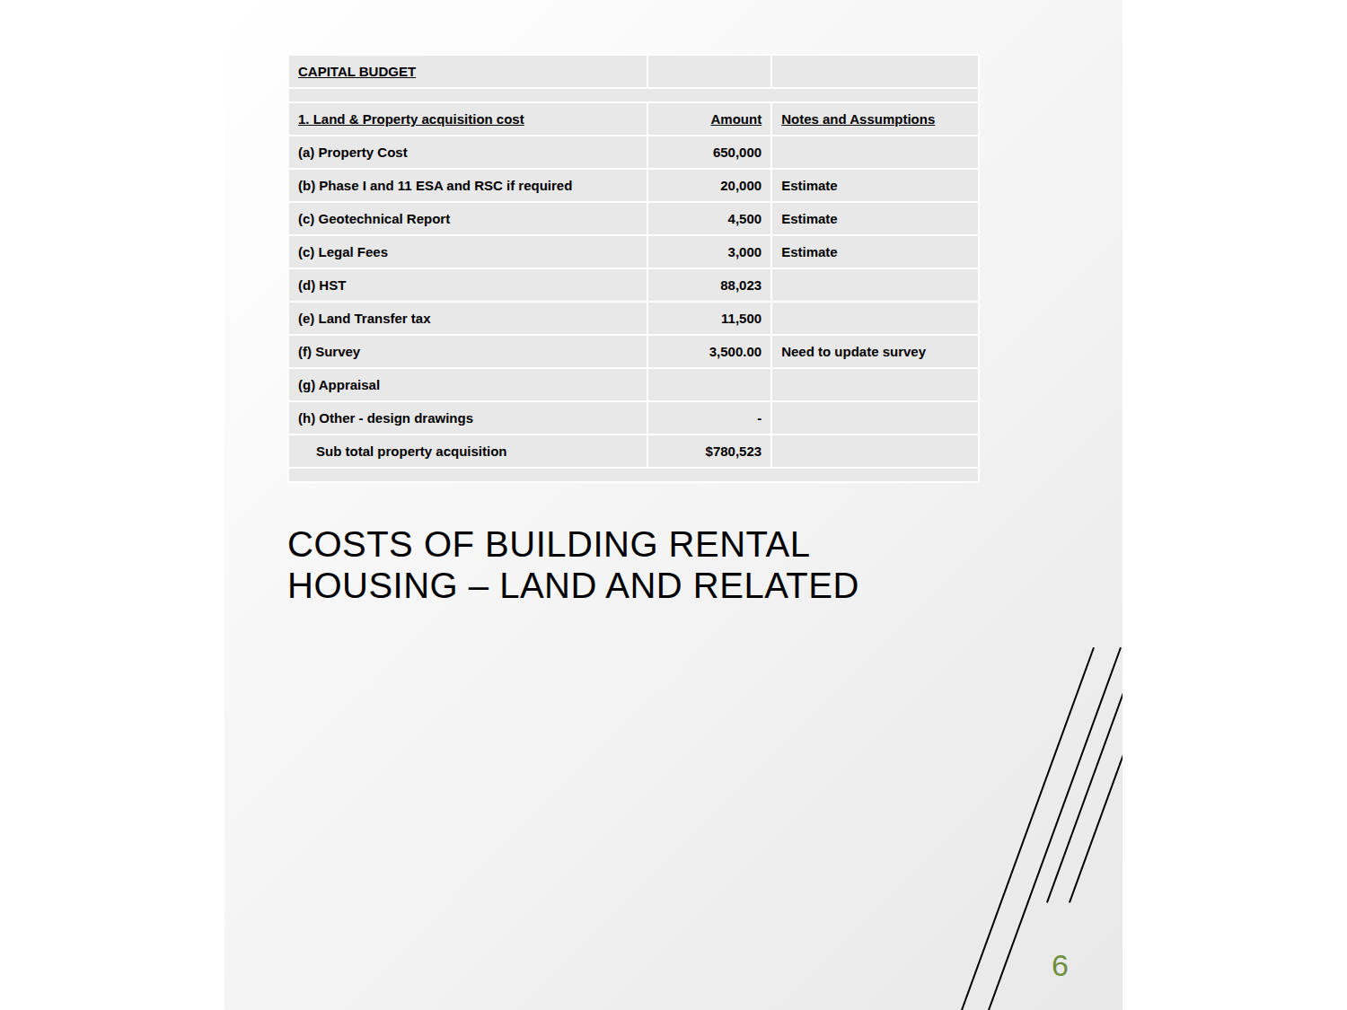| CAPITAL BUDGET | | |
| 1. Land & Property acquisition cost | Amount | Notes and Assumptions |
| (a) Property Cost | 650,000 | |
| (b) Phase I and 11 ESA and RSC if required | 20,000 | Estimate |
| (c) Geotechnical Report | 4,500 | Estimate |
| (c) Legal Fees | 3,000 | Estimate |
| (d) HST | 88,023 | |
| (e) Land Transfer tax | 11,500 | |
| (f) Survey | 3,500.00 | Need to update survey |
| (g) Appraisal | | |
| (h) Other - design drawings | - | |
| Sub total property acquisition | $780,523 | |
COSTS OF BUILDING RENTAL HOUSING – LAND AND RELATED
6